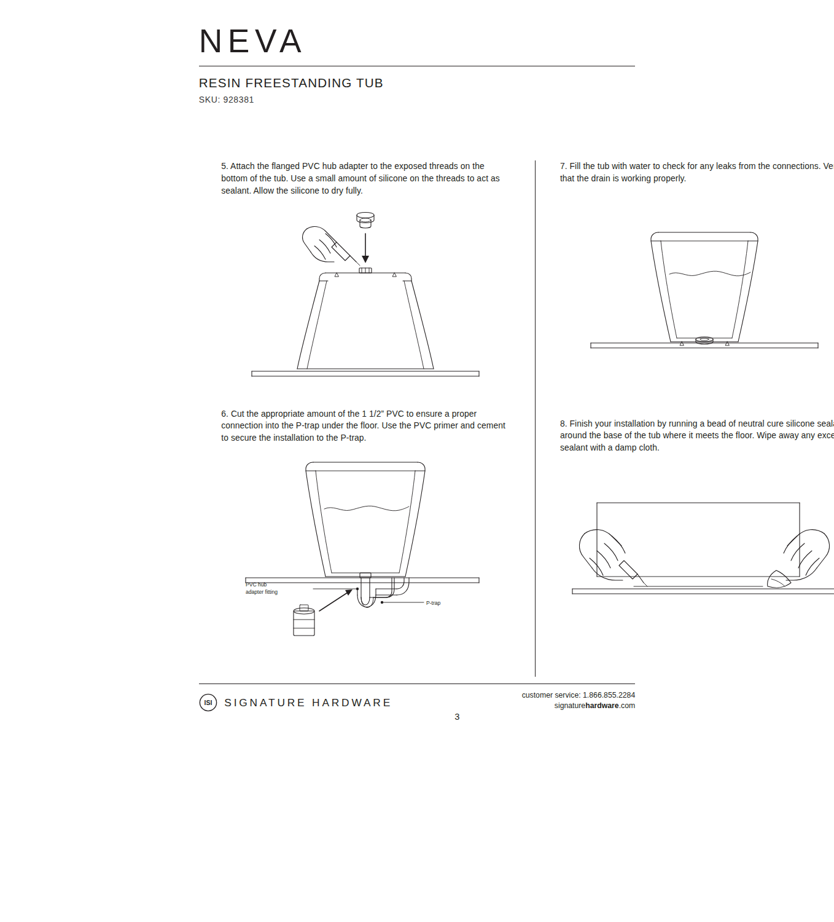NEVA
Resin Freestanding Tub
SKU: 928381
5. Attach the flanged PVC hub adapter to the exposed threads on the bottom of the tub. Use a small amount of silicone on the threads to act as sealant. Allow the silicone to dry fully.
6. Cut the appropriate amount of the 1 1/2” PVC to ensure a proper connection into the P-trap under the floor. Use the PVC primer and cement to secure the installation to the P-trap.
PVC hub adapter fitting P-trap
7. Fill the tub with water to check for any leaks from the connections. Verify that the drain is working properly.
8. Finish your installation by running a bead of neutral cure silicone sealant around the base of the tub where it meets the floor. Wipe away any excess sealant with a damp cloth.
ISI SIGNATURE HARDWARE
3
customer service: 1.866.855.2284
signaturehardware.com